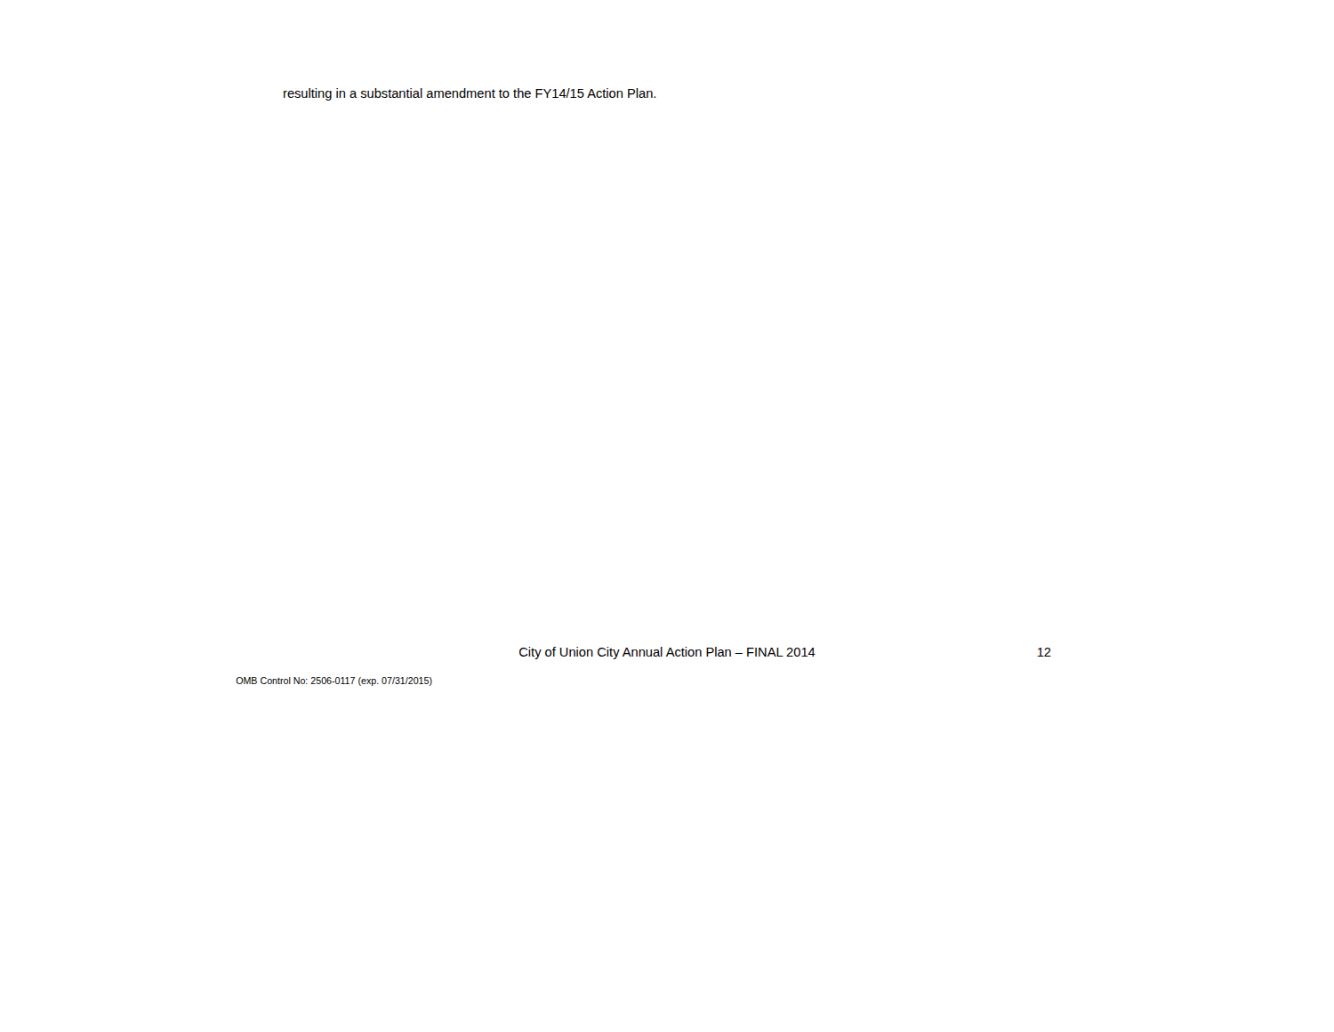resulting in a substantial amendment to the FY14/15 Action Plan.
City of Union City Annual Action Plan – FINAL 2014 12
OMB Control No: 2506-0117 (exp. 07/31/2015)